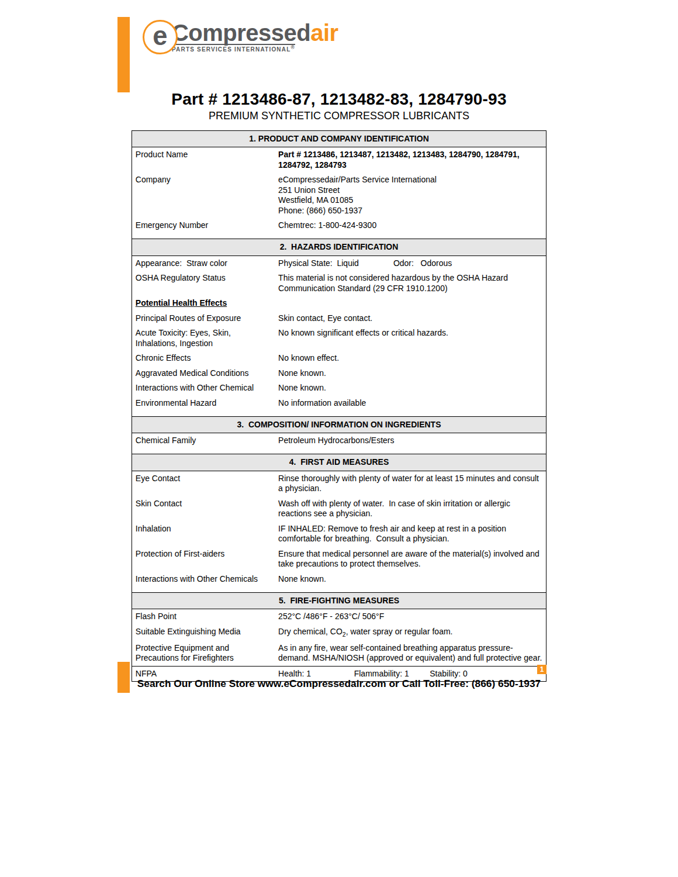eCompressed air
PARTS SERVICES INTERNATIONAL®
Part # 1213486-87, 1213482-83, 1284790-93
PREMIUM SYNTHETIC COMPRESSOR LUBRICANTS
| 1. PRODUCT AND COMPANY IDENTIFICATION |
| Product Name | Part # 1213486, 1213487, 1213482, 1213483, 1284790, 1284791, 1284792, 1284793 |
| Company | eCompressedair/Parts Service International 251 Union Street Westfield, MA 01085 Phone: (866) 650-1937 |
| Emergency Number | Chemtrec: 1-800-424-9300 |
| 2. HAZARDS IDENTIFICATION |
| Appearance: Straw color | Physical State: Liquid | Odor: Odorous |
| OSHA Regulatory Status | This material is not considered hazardous by the OSHA Hazard Communication Standard (29 CFR 1910.1200) |
| Potential Health Effects | |
| Principal Routes of Exposure | Skin contact, Eye contact. |
| Acute Toxicity: Eyes, Skin, Inhalations, Ingestion | No known significant effects or critical hazards. |
| Chronic Effects | No known effect. |
| Aggravated Medical Conditions | None known. |
| Interactions with Other Chemical | None known. |
| Environmental Hazard | No information available |
| 3. COMPOSITION/ INFORMATION ON INGREDIENTS |
| Chemical Family | Petroleum Hydrocarbons/Esters |
| 4. FIRST AID MEASURES |
| Eye Contact | Rinse thoroughly with plenty of water for at least 15 minutes and consult a physician. |
| Skin Contact | Wash off with plenty of water. In case of skin irritation or allergic reactions see a physician. |
| Inhalation | IF INHALED: Remove to fresh air and keep at rest in a position comfortable for breathing. Consult a physician. |
| Protection of First-aiders | Ensure that medical personnel are aware of the material(s) involved and take precautions to protect themselves. |
| Interactions with Other Chemicals | None known. |
| 5. FIRE-FIGHTING MEASURES |
| Flash Point | 252°C /486°F - 263°C/ 506°F |
| Suitable Extinguishing Media | Dry chemical, CO 2 , water spray or regular foam. |
| Protective Equipment and Precautions for Firefighters | As in any fire, wear self-contained breathing apparatus pressure-demand. MSHA/NIOSH (approved or equivalent) and full protective gear. |
| NFPA | Health: 1 | Flammability: 1 | Stability: 0 |
1
Search Our Online Store www.eCompressedair.com or Call Toll-Free: (866) 650-1937